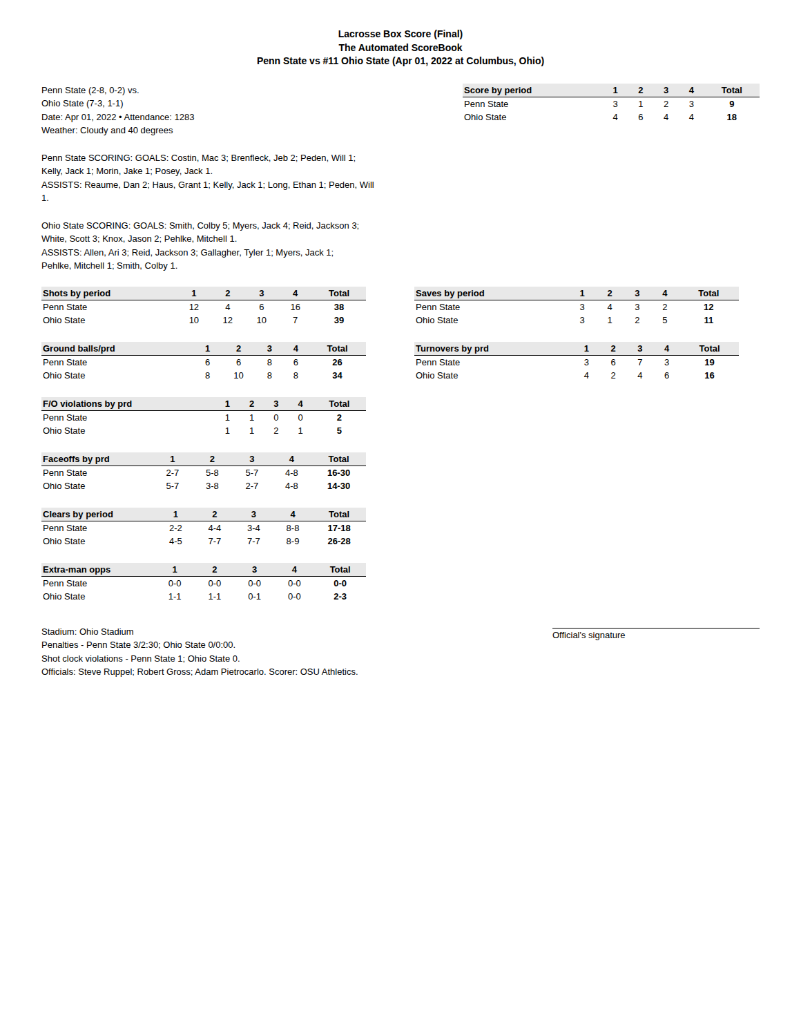Lacrosse Box Score (Final)
The Automated ScoreBook
Penn State vs #11 Ohio State (Apr 01, 2022 at Columbus, Ohio)
Penn State (2-8, 0-2) vs.
Ohio State (7-3, 1-1)
Date: Apr 01, 2022 • Attendance: 1283
Weather: Cloudy and 40 degrees
| Score by period | 1 | 2 | 3 | 4 | Total |
| --- | --- | --- | --- | --- | --- |
| Penn State | 3 | 1 | 2 | 3 | 9 |
| Ohio State | 4 | 6 | 4 | 4 | 18 |
Penn State SCORING: GOALS: Costin, Mac 3; Brenfleck, Jeb 2; Peden, Will 1;
Kelly, Jack 1; Morin, Jake 1; Posey, Jack 1.
ASSISTS: Reaume, Dan 2; Haus, Grant 1; Kelly, Jack 1; Long, Ethan 1; Peden, Will
1.
Ohio State SCORING: GOALS: Smith, Colby 5; Myers, Jack 4; Reid, Jackson 3;
White, Scott 3; Knox, Jason 2; Pehlke, Mitchell 1.
ASSISTS: Allen, Ari 3; Reid, Jackson 3; Gallagher, Tyler 1; Myers, Jack 1;
Pehlke, Mitchell 1; Smith, Colby 1.
| Shots by period | 1 | 2 | 3 | 4 | Total |
| --- | --- | --- | --- | --- | --- |
| Penn State | 12 | 4 | 6 | 16 | 38 |
| Ohio State | 10 | 12 | 10 | 7 | 39 |
| Ground balls/prd | 1 | 2 | 3 | 4 | Total |
| --- | --- | --- | --- | --- | --- |
| Penn State | 6 | 6 | 8 | 6 | 26 |
| Ohio State | 8 | 10 | 8 | 8 | 34 |
| F/O violations by prd | 1 | 2 | 3 | 4 | Total |
| --- | --- | --- | --- | --- | --- |
| Penn State | 1 | 1 | 0 | 0 | 2 |
| Ohio State | 1 | 1 | 2 | 1 | 5 |
| Faceoffs by prd | 1 | 2 | 3 | 4 | Total |
| --- | --- | --- | --- | --- | --- |
| Penn State | 2-7 | 5-8 | 5-7 | 4-8 | 16-30 |
| Ohio State | 5-7 | 3-8 | 2-7 | 4-8 | 14-30 |
| Clears by period | 1 | 2 | 3 | 4 | Total |
| --- | --- | --- | --- | --- | --- |
| Penn State | 2-2 | 4-4 | 3-4 | 8-8 | 17-18 |
| Ohio State | 4-5 | 7-7 | 7-7 | 8-9 | 26-28 |
| Extra-man opps | 1 | 2 | 3 | 4 | Total |
| --- | --- | --- | --- | --- | --- |
| Penn State | 0-0 | 0-0 | 0-0 | 0-0 | 0-0 |
| Ohio State | 1-1 | 1-1 | 0-1 | 0-0 | 2-3 |
| Saves by period | 1 | 2 | 3 | 4 | Total |
| --- | --- | --- | --- | --- | --- |
| Penn State | 3 | 4 | 3 | 2 | 12 |
| Ohio State | 3 | 1 | 2 | 5 | 11 |
| Turnovers by prd | 1 | 2 | 3 | 4 | Total |
| --- | --- | --- | --- | --- | --- |
| Penn State | 3 | 6 | 7 | 3 | 19 |
| Ohio State | 4 | 2 | 4 | 6 | 16 |
Stadium: Ohio Stadium
Penalties - Penn State 3/2:30; Ohio State 0/0:00.
Shot clock violations - Penn State 1; Ohio State 0.
Officials: Steve Ruppel; Robert Gross; Adam Pietrocarlo. Scorer: OSU Athletics.
Official's signature